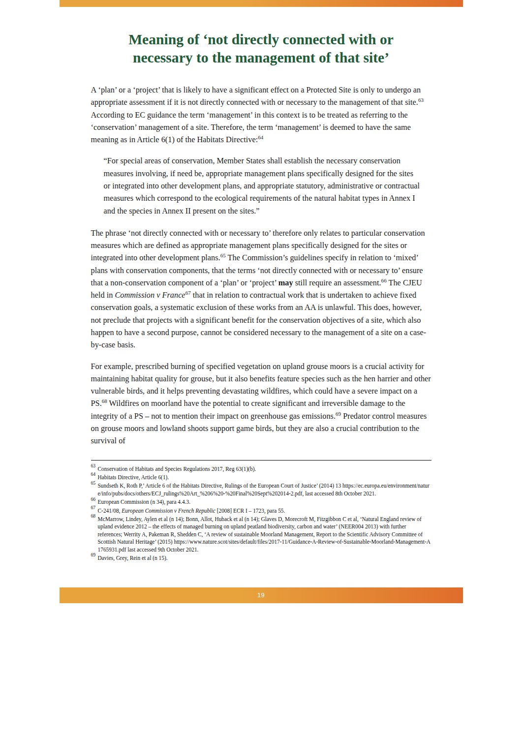Meaning of ‘not directly connected with or
necessary to the management of that site’
A ‘plan’ or a ‘project’ that is likely to have a significant effect on a Protected Site is only to undergo an appropriate assessment if it is not directly connected with or necessary to the management of that site.63 According to EC guidance the term ‘management’ in this context is to be treated as referring to the ‘conservation’ management of a site. Therefore, the term ‘management’ is deemed to have the same meaning as in Article 6(1) of the Habitats Directive:64
“For special areas of conservation, Member States shall establish the necessary conservation measures involving, if need be, appropriate management plans specifically designed for the sites or integrated into other development plans, and appropriate statutory, administrative or contractual measures which correspond to the ecological requirements of the natural habitat types in Annex I and the species in Annex II present on the sites.”
The phrase ‘not directly connected with or necessary to’ therefore only relates to particular conservation measures which are defined as appropriate management plans specifically designed for the sites or integrated into other development plans.65 The Commission’s guidelines specify in relation to ‘mixed’ plans with conservation components, that the terms ‘not directly connected with or necessary to’ ensure that a non-conservation component of a ‘plan’ or ‘project’ may still require an assessment.66 The CJEU held in Commission v France67 that in relation to contractual work that is undertaken to achieve fixed conservation goals, a systematic exclusion of these works from an AA is unlawful. This does, however, not preclude that projects with a significant benefit for the conservation objectives of a site, which also happen to have a second purpose, cannot be considered necessary to the management of a site on a case-by-case basis.
For example, prescribed burning of specified vegetation on upland grouse moors is a crucial activity for maintaining habitat quality for grouse, but it also benefits feature species such as the hen harrier and other vulnerable birds, and it helps preventing devastating wildfires, which could have a severe impact on a PS.68 Wildfires on moorland have the potential to create significant and irreversible damage to the integrity of a PS – not to mention their impact on greenhouse gas emissions.69 Predator control measures on grouse moors and lowland shoots support game birds, but they are also a crucial contribution to the survival of
63Conservation of Habitats and Species Regulations 2017, Reg 63(1)(b).
64Habitats Directive, Article 6(1).
65Sundseth K, Roth P,’ Article 6 of the Habitats Directive, Rulings of the European Court of Justice’ (2014) 13 https://ec.europa.eu/environment/nature/info/pubs/docs/others/ECJ_rulings%20Art_%206%20-%20Final%20Sept%202014-2.pdf, last accessed 8th October 2021.
66European Commission (n 34), para 4.4.3.
67C-241/08, European Commission v French Republic [2008] ECR I – 1723, para 55.
68McMarrow, Lindey, Aylen et al (n 14); Bonn, Allot, Huback et al (n 14); Glaves D, Morecroft M, Fitzgibbon C et al, ‘Natural England review of upland evidence 2012 – the effects of managed burning on upland peatland biodiversity, carbon and water’ (NEER004 2013) with further references; Werrity A, Pakeman R, Shedden C, ‘A review of sustainable Moorland Management, Report to the Scientific Advisory Committee of Scottish Natural Heritage’ (2015) https://www.nature.scot/sites/default/files/2017-11/Guidance-A-Review-of-Sustainable-Moorland-Management-A1765931.pdf last accessed 9th October 2021.
69Davies, Grey, Rein et al (n 15).
19